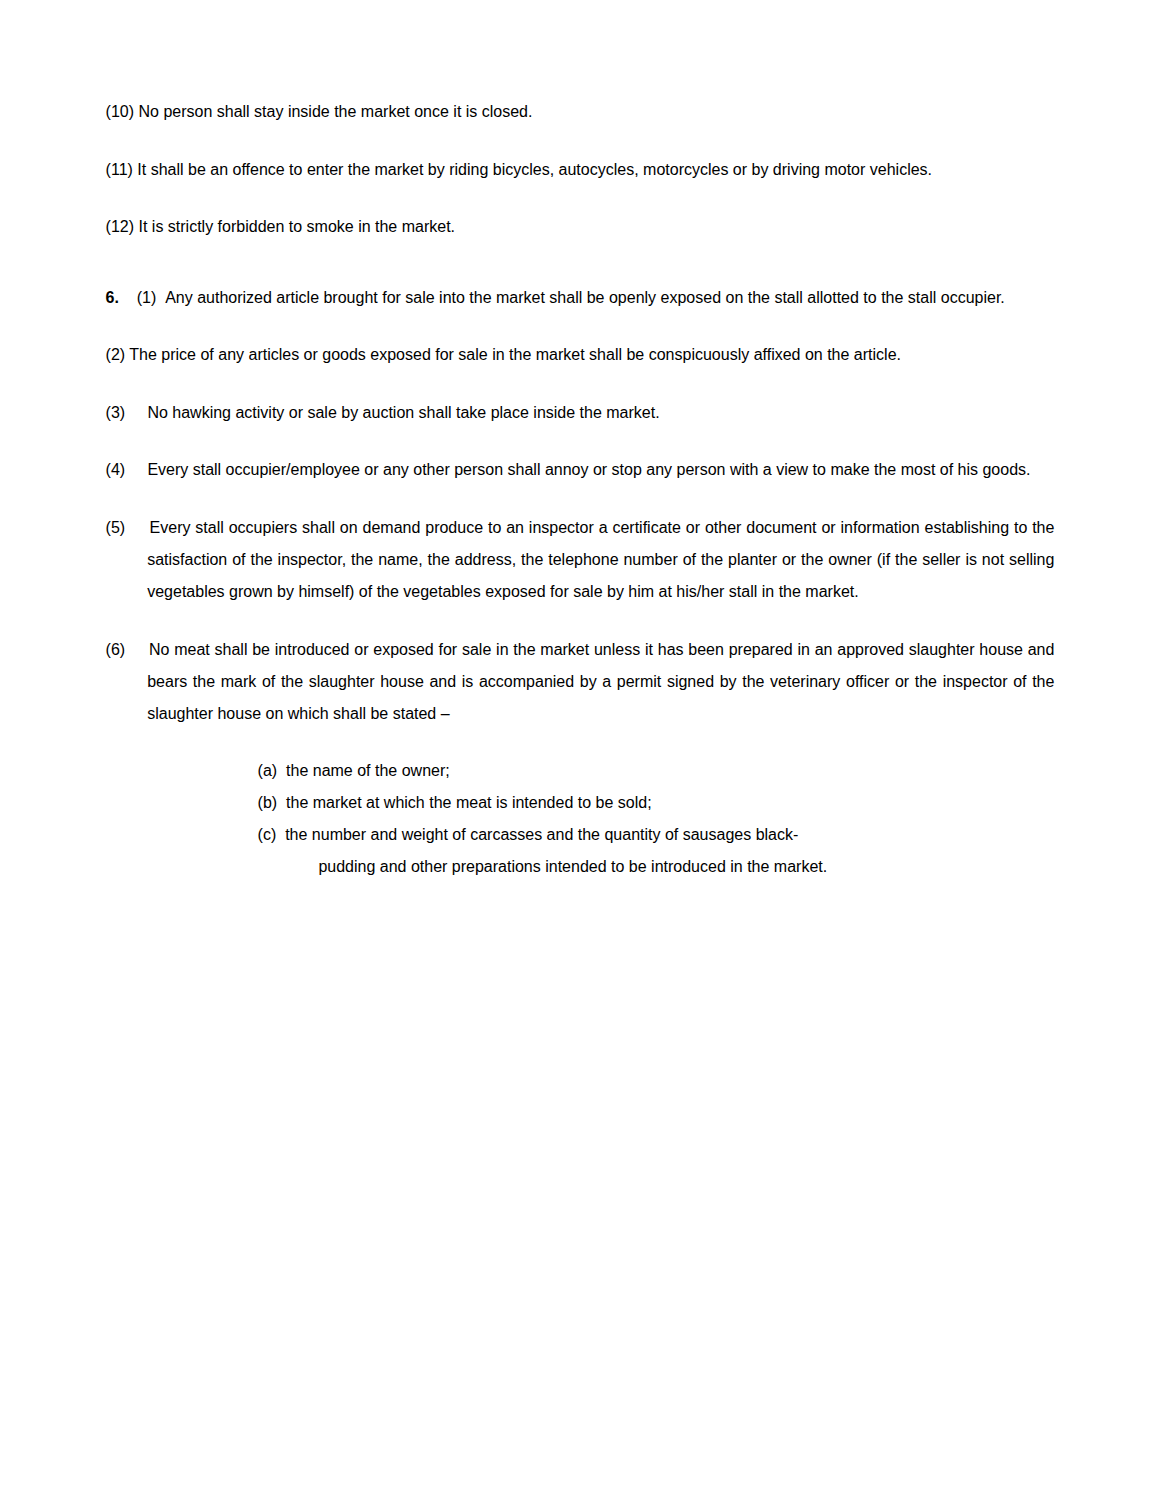(10) No person shall stay inside the market once it is closed.
(11) It shall be an offence to enter the market by riding bicycles, autocycles, motorcycles or by driving motor vehicles.
(12) It is strictly forbidden to smoke in the market.
6. (1) Any authorized article brought for sale into the market shall be openly exposed on the stall allotted to the stall occupier.
(2) The price of any articles or goods exposed for sale in the market shall be conspicuously affixed on the article.
(3) No hawking activity or sale by auction shall take place inside the market.
(4) Every stall occupier/employee or any other person shall annoy or stop any person with a view to make the most of his goods.
(5) Every stall occupiers shall on demand produce to an inspector a certificate or other document or information establishing to the satisfaction of the inspector, the name, the address, the telephone number of the planter or the owner (if the seller is not selling vegetables grown by himself) of the vegetables exposed for sale by him at his/her stall in the market.
(6) No meat shall be introduced or exposed for sale in the market unless it has been prepared in an approved slaughter house and bears the mark of the slaughter house and is accompanied by a permit signed by the veterinary officer or the inspector of the slaughter house on which shall be stated –
(a) the name of the owner;
(b) the market at which the meat is intended to be sold;
(c) the number and weight of carcasses and the quantity of sausages black-pudding and other preparations intended to be introduced in the market.